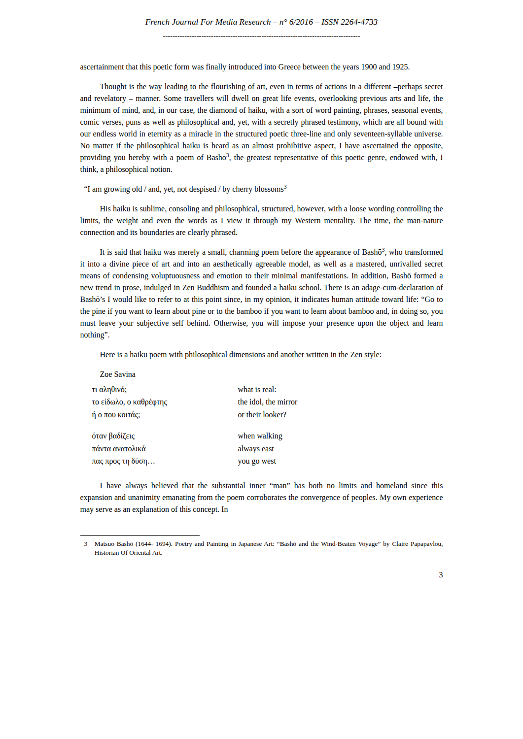French Journal For Media Research – n° 6/2016 – ISSN 2264-4733
----------------------------------------------------------------------------------
ascertainment that this poetic form was finally introduced into Greece between the years 1900 and 1925.
Thought is the way leading to the flourishing of art, even in terms of actions in a different –perhaps secret and revelatory – manner. Some travellers will dwell on great life events, overlooking previous arts and life, the minimum of mind, and, in our case, the diamond of haiku, with a sort of word painting, phrases, seasonal events, comic verses, puns as well as philosophical and, yet, with a secretly phrased testimony, which are all bound with our endless world in eternity as a miracle in the structured poetic three-line and only seventeen-syllable universe. No matter if the philosophical haiku is heard as an almost prohibitive aspect, I have ascertained the opposite, providing you hereby with a poem of Bashō3, the greatest representative of this poetic genre, endowed with, I think, a philosophical notion.
“I am growing old / and, yet, not despised / by cherry blossoms3
His haiku is sublime, consoling and philosophical, structured, however, with a loose wording controlling the limits, the weight and even the words as I view it through my Western mentality. The time, the man-nature connection and its boundaries are clearly phrased.
It is said that haiku was merely a small, charming poem before the appearance of Bashō3, who transformed it into a divine piece of art and into an aesthetically agreeable model, as well as a mastered, unrivalled secret means of condensing voluptuousness and emotion to their minimal manifestations. In addition, Bashō formed a new trend in prose, indulged in Zen Buddhism and founded a haiku school. There is an adage-cum-declaration of Bashō’s I would like to refer to at this point since, in my opinion, it indicates human attitude toward life: “Go to the pine if you want to learn about pine or to the bamboo if you want to learn about bamboo and, in doing so, you must leave your subjective self behind. Otherwise, you will impose your presence upon the object and learn nothing”.
Here is a haiku poem with philosophical dimensions and another written in the Zen style:
Zoe Savina
| τι αληθινό; | what is real: |
| το είδωλο, ο καθρέφτης | the idol, the mirror |
| ή ο που κοιτάς; | or their looker? |
| όταν βαδίζεις | when walking |
| πάντα ανατολικά | always east |
| πας προς τη δύση… | you go west |
I have always believed that the substantial inner “man” has both no limits and homeland since this expansion and unanimity emanating from the poem corroborates the convergence of peoples. My own experience may serve as an explanation of this concept. In
3 Matsuo Bashō (1644- 1694). Poetry and Painting in Japanese Art: “Bashō and the Wind-Beaten Voyage” by Claire Papapavlou, Historian Of Oriental Art.
3